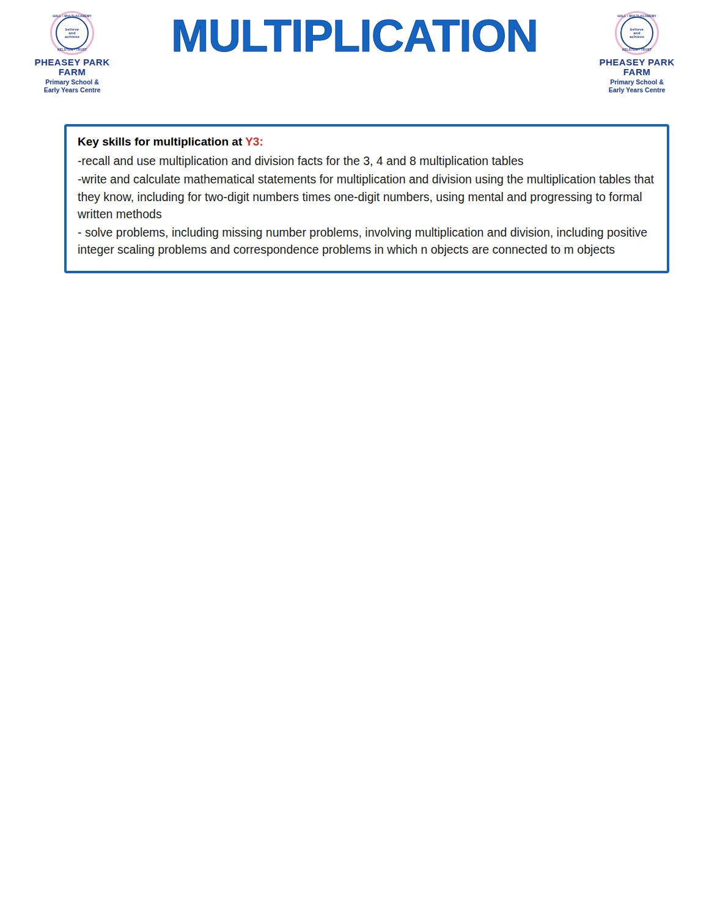HALL • MULTI-ACADEMY
Believe and Achieve
KELSTON • TRUST
PHEASEY PARK FARM
Primary School &
Early Years Centre
HALL • MULTI-ACADEMY
Believe and Achieve
KELSTON • TRUST
PHEASEY PARK FARM
Primary School &
Early Years Centre
Multiplication
Key skills for multiplication at Y3:
-recall and use multiplication and division facts for the 3, 4 and 8 multiplication tables
-write and calculate mathematical statements for multiplication and division using the multiplication tables that they know, including for two-digit numbers times one-digit numbers, using mental and progressing to formal written methods
- solve problems, including missing number problems, involving multiplication and division, including positive integer scaling problems and correspondence problems in which n objects are connected to m objects